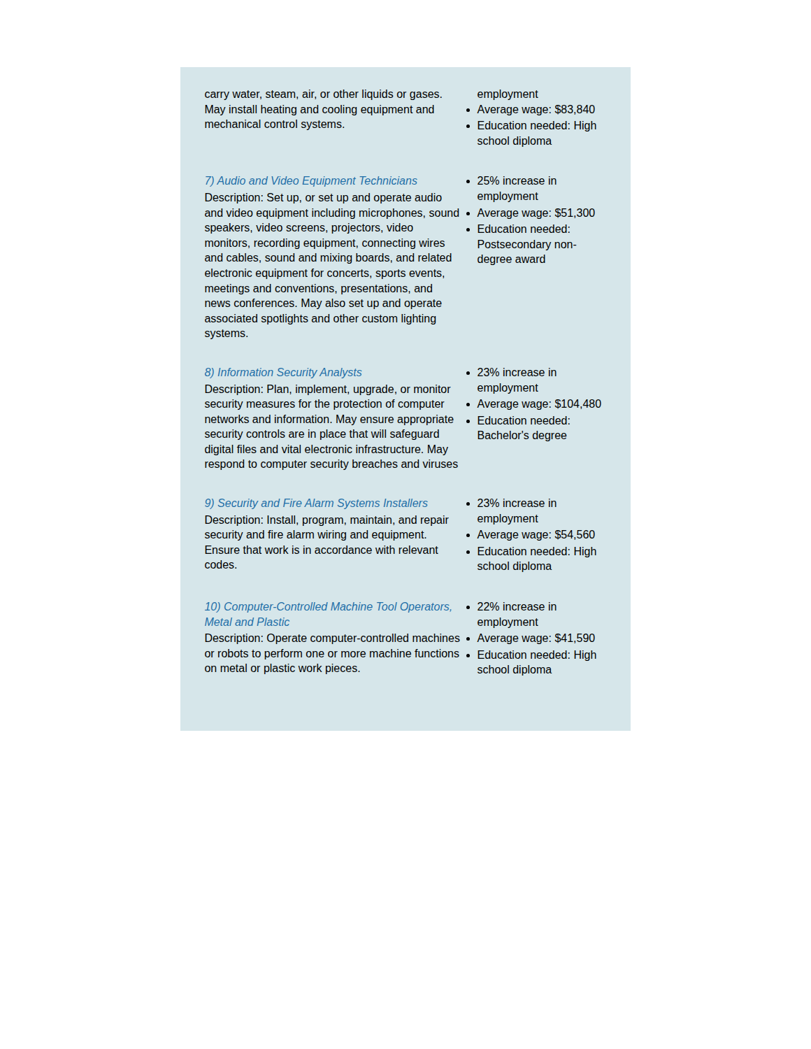| carry water, steam, air, or other liquids or gases. May install heating and cooling equipment and mechanical control systems. | employment Average wage: $83,840 Education needed: High school diploma |
| 7) Audio and Video Equipment Technicians Description: Set up, or set up and operate audio and video equipment including microphones, sound speakers, video screens, projectors, video monitors, recording equipment, connecting wires and cables, sound and mixing boards, and related electronic equipment for concerts, sports events, meetings and conventions, presentations, and news conferences. May also set up and operate associated spotlights and other custom lighting systems. | 25% increase in employment Average wage: $51,300 Education needed: Postsecondary non-degree award |
| 8) Information Security Analysts Description: Plan, implement, upgrade, or monitor security measures for the protection of computer networks and information. May ensure appropriate security controls are in place that will safeguard digital files and vital electronic infrastructure. May respond to computer security breaches and viruses | 23% increase in employment Average wage: $104,480 Education needed: Bachelor's degree |
| 9) Security and Fire Alarm Systems Installers Description: Install, program, maintain, and repair security and fire alarm wiring and equipment. Ensure that work is in accordance with relevant codes. | 23% increase in employment Average wage: $54,560 Education needed: High school diploma |
| 10) Computer-Controlled Machine Tool Operators, Metal and Plastic Description: Operate computer-controlled machines or robots to perform one or more machine functions on metal or plastic work pieces. | 22% increase in employment Average wage: $41,590 Education needed: High school diploma |